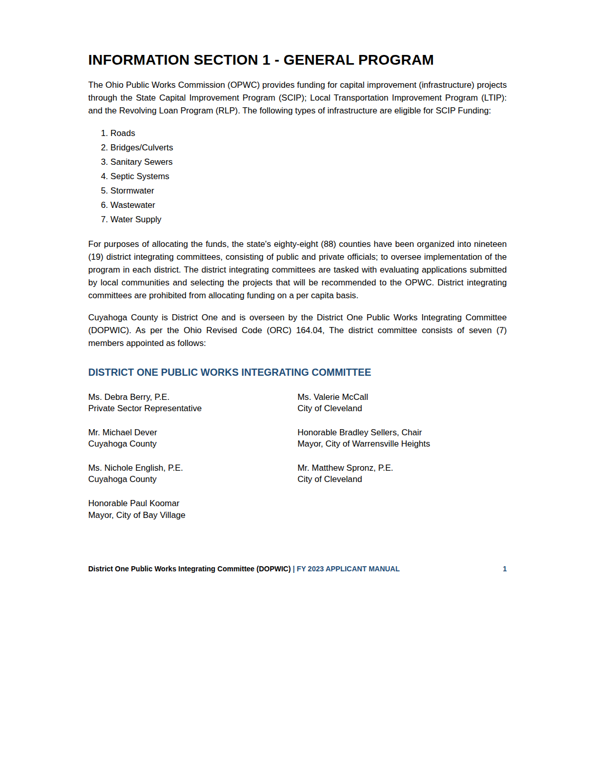INFORMATION SECTION 1 - GENERAL PROGRAM
The Ohio Public Works Commission (OPWC) provides funding for capital improvement (infrastructure) projects through the State Capital Improvement Program (SCIP); Local Transportation Improvement Program (LTIP): and the Revolving Loan Program (RLP). The following types of infrastructure are eligible for SCIP Funding:
Roads
Bridges/Culverts
Sanitary Sewers
Septic Systems
Stormwater
Wastewater
Water Supply
For purposes of allocating the funds, the state's eighty-eight (88) counties have been organized into nineteen (19) district integrating committees, consisting of public and private officials; to oversee implementation of the program in each district. The district integrating committees are tasked with evaluating applications submitted by local communities and selecting the projects that will be recommended to the OPWC. District integrating committees are prohibited from allocating funding on a per capita basis.
Cuyahoga County is District One and is overseen by the District One Public Works Integrating Committee (DOPWIC). As per the Ohio Revised Code (ORC) 164.04, The district committee consists of seven (7) members appointed as follows:
DISTRICT ONE PUBLIC WORKS INTEGRATING COMMITTEE
| Ms. Debra Berry, P.E. Private Sector Representative | Ms. Valerie McCall City of Cleveland |
| Mr. Michael Dever Cuyahoga County | Honorable Bradley Sellers, Chair Mayor, City of Warrensville Heights |
| Ms. Nichole English, P.E. Cuyahoga County | Mr. Matthew Spronz, P.E. City of Cleveland |
| Honorable Paul Koomar Mayor, City of Bay Village | |
District One Public Works Integrating Committee (DOPWIC) | FY 2023 APPLICANT MANUAL 1